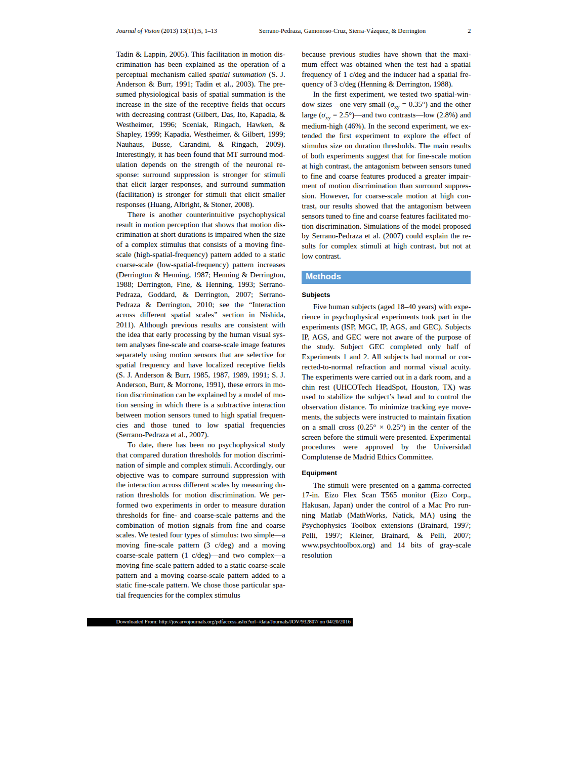Journal of Vision (2013) 13(11):5, 1–13 Serrano-Pedraza, Gamonoso-Cruz, Sierra-Vázquez, & Derrington 2
Tadin & Lappin, 2005). This facilitation in motion discrimination has been explained as the operation of a perceptual mechanism called spatial summation (S. J. Anderson & Burr, 1991; Tadin et al., 2003). The presumed physiological basis of spatial summation is the increase in the size of the receptive fields that occurs with decreasing contrast (Gilbert, Das, Ito, Kapadia, & Westheimer, 1996; Sceniak, Ringach, Hawken, & Shapley, 1999; Kapadia, Westheimer, & Gilbert, 1999; Nauhaus, Busse, Carandini, & Ringach, 2009). Interestingly, it has been found that MT surround modulation depends on the strength of the neuronal response: surround suppression is stronger for stimuli that elicit larger responses, and surround summation (facilitation) is stronger for stimuli that elicit smaller responses (Huang, Albright, & Stoner, 2008).
There is another counterintuitive psychophysical result in motion perception that shows that motion discrimination at short durations is impaired when the size of a complex stimulus that consists of a moving fine-scale (high-spatial-frequency) pattern added to a static coarse-scale (low-spatial-frequency) pattern increases (Derrington & Henning, 1987; Henning & Derrington, 1988; Derrington, Fine, & Henning, 1993; Serrano-Pedraza, Goddard, & Derrington, 2007; Serrano-Pedraza & Derrington, 2010; see the “Interaction across different spatial scales” section in Nishida, 2011). Although previous results are consistent with the idea that early processing by the human visual system analyses fine-scale and coarse-scale image features separately using motion sensors that are selective for spatial frequency and have localized receptive fields (S. J. Anderson & Burr, 1985, 1987, 1989, 1991; S. J. Anderson, Burr, & Morrone, 1991), these errors in motion discrimination can be explained by a model of motion sensing in which there is a subtractive interaction between motion sensors tuned to high spatial frequencies and those tuned to low spatial frequencies (Serrano-Pedraza et al., 2007).
To date, there has been no psychophysical study that compared duration thresholds for motion discrimination of simple and complex stimuli. Accordingly, our objective was to compare surround suppression with the interaction across different scales by measuring duration thresholds for motion discrimination. We performed two experiments in order to measure duration thresholds for fine- and coarse-scale patterns and the combination of motion signals from fine and coarse scales. We tested four types of stimulus: two simple—a moving fine-scale pattern (3 c/deg) and a moving coarse-scale pattern (1 c/deg)—and two complex—a moving fine-scale pattern added to a static coarse-scale pattern and a moving coarse-scale pattern added to a static fine-scale pattern. We chose those particular spatial frequencies for the complex stimulus
because previous studies have shown that the maximum effect was obtained when the test had a spatial frequency of 1 c/deg and the inducer had a spatial frequency of 3 c/deg (Henning & Derrington, 1988).
In the first experiment, we tested two spatial-window sizes—one very small (σxy = 0.35°) and the other large (σxy = 2.5°)—and two contrasts—low (2.8%) and medium-high (46%). In the second experiment, we extended the first experiment to explore the effect of stimulus size on duration thresholds. The main results of both experiments suggest that for fine-scale motion at high contrast, the antagonism between sensors tuned to fine and coarse features produced a greater impairment of motion discrimination than surround suppression. However, for coarse-scale motion at high contrast, our results showed that the antagonism between sensors tuned to fine and coarse features facilitated motion discrimination. Simulations of the model proposed by Serrano-Pedraza et al. (2007) could explain the results for complex stimuli at high contrast, but not at low contrast.
Methods
Subjects
Five human subjects (aged 18–40 years) with experience in psychophysical experiments took part in the experiments (ISP, MGC, IP, AGS, and GEC). Subjects IP, AGS, and GEC were not aware of the purpose of the study. Subject GEC completed only half of Experiments 1 and 2. All subjects had normal or corrected-to-normal refraction and normal visual acuity. The experiments were carried out in a dark room, and a chin rest (UHCOTech HeadSpot, Houston, TX) was used to stabilize the subject’s head and to control the observation distance. To minimize tracking eye movements, the subjects were instructed to maintain fixation on a small cross (0.25° × 0.25°) in the center of the screen before the stimuli were presented. Experimental procedures were approved by the Universidad Complutense de Madrid Ethics Committee.
Equipment
The stimuli were presented on a gamma-corrected 17-in. Eizo Flex Scan T565 monitor (Eizo Corp., Hakusan, Japan) under the control of a Mac Pro running Matlab (MathWorks, Natick, MA) using the Psychophysics Toolbox extensions (Brainard, 1997; Pelli, 1997; Kleiner, Brainard, & Pelli, 2007; www.psychtoolbox.org) and 14 bits of gray-scale resolution
Downloaded From: http://jov.arvojournals.org/pdfaccess.ashx?url=/data/Journals/JOV/932807/ on 04/20/2016